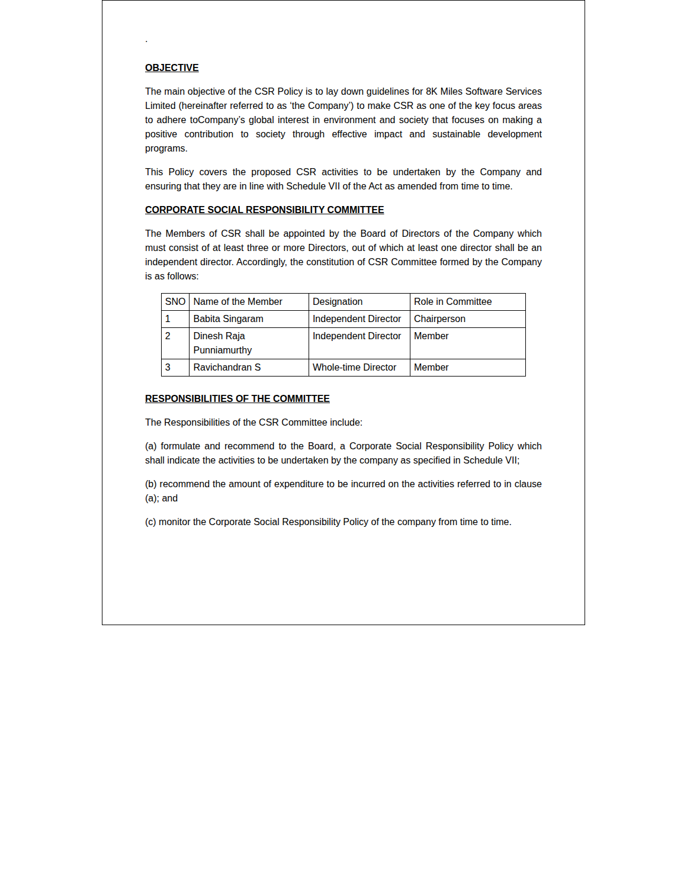.
OBJECTIVE
The main objective of the CSR Policy is to lay down guidelines for 8K Miles Software Services Limited (hereinafter referred to as ‘the Company’) to make CSR as one of the key focus areas to adhere toCompany’s global interest in environment and society that focuses on making a positive contribution to society through effective impact and sustainable development programs.
This Policy covers the proposed CSR activities to be undertaken by the Company and ensuring that they are in line with Schedule VII of the Act as amended from time to time.
CORPORATE SOCIAL RESPONSIBILITY COMMITTEE
The Members of CSR shall be appointed by the Board of Directors of the Company which must consist of at least three or more Directors, out of which at least one director shall be an independent director. Accordingly, the constitution of CSR Committee formed by the Company is as follows:
| SNO | Name of the Member | Designation | Role in Committee |
| 1 | Babita Singaram | Independent Director | Chairperson |
| 2 | Dinesh Raja Punniamurthy | Independent Director | Member |
| 3 | Ravichandran S | Whole-time Director | Member |
RESPONSIBILITIES OF THE COMMITTEE
The Responsibilities of the CSR Committee include:
(a) formulate and recommend to the Board, a Corporate Social Responsibility Policy which shall indicate the activities to be undertaken by the company as specified in Schedule VII;
(b) recommend the amount of expenditure to be incurred on the activities referred to in clause (a); and
(c) monitor the Corporate Social Responsibility Policy of the company from time to time.